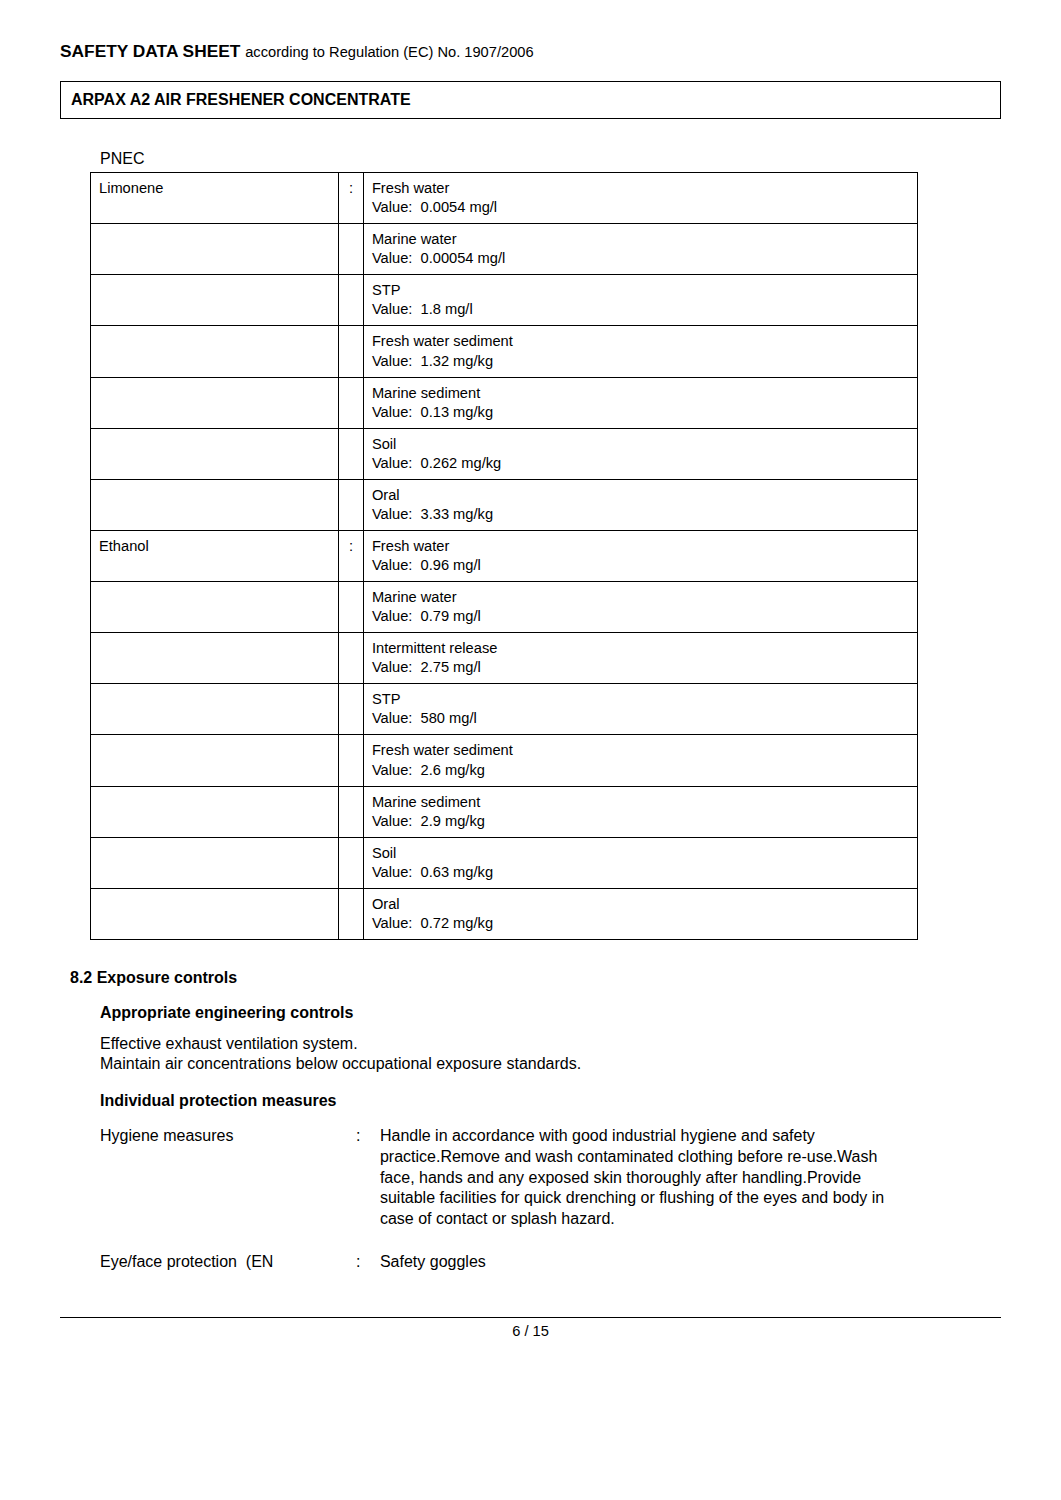SAFETY DATA SHEET according to Regulation (EC) No. 1907/2006
ARPAX A2 AIR FRESHENER CONCENTRATE
PNEC
| Limonene | : | Fresh water Value: 0.0054 mg/l |
| | | Marine water Value: 0.00054 mg/l |
| | | STP Value: 1.8 mg/l |
| | | Fresh water sediment Value: 1.32 mg/kg |
| | | Marine sediment Value: 0.13 mg/kg |
| | | Soil Value: 0.262 mg/kg |
| | | Oral Value: 3.33 mg/kg |
| Ethanol | : | Fresh water Value: 0.96 mg/l |
| | | Marine water Value: 0.79 mg/l |
| | | Intermittent release Value: 2.75 mg/l |
| | | STP Value: 580 mg/l |
| | | Fresh water sediment Value: 2.6 mg/kg |
| | | Marine sediment Value: 2.9 mg/kg |
| | | Soil Value: 0.63 mg/kg |
| | | Oral Value: 0.72 mg/kg |
8.2 Exposure controls
Appropriate engineering controls
Effective exhaust ventilation system.
Maintain air concentrations below occupational exposure standards.
Individual protection measures
| Hygiene measures | : | Handle in accordance with good industrial hygiene and safety practice.Remove and wash contaminated clothing before re-use.Wash face, hands and any exposed skin thoroughly after handling.Provide suitable facilities for quick drenching or flushing of the eyes and body in case of contact or splash hazard. |
| Eye/face protection (EN | : | Safety goggles |
6 / 15